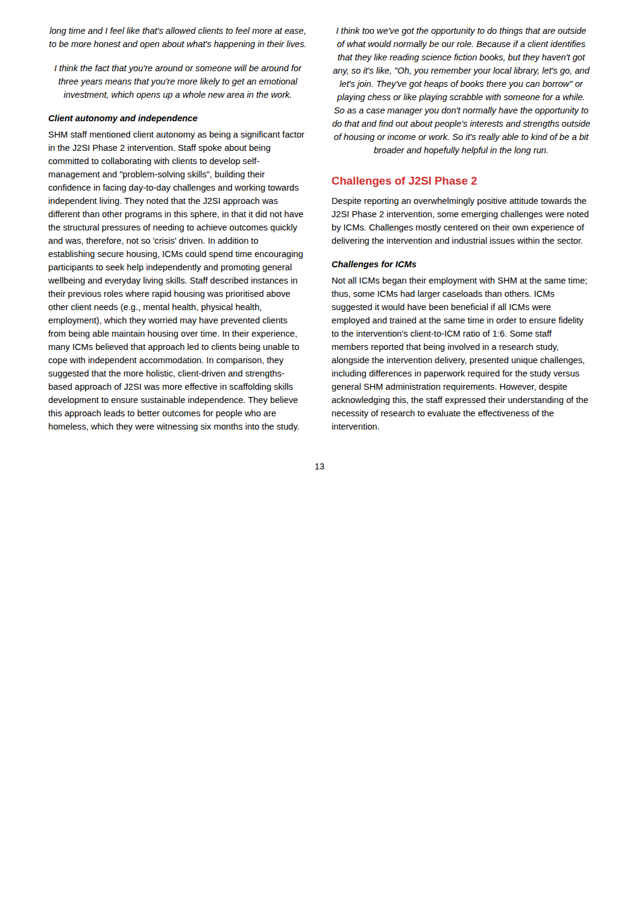long time and I feel like that's allowed clients to feel more at ease, to be more honest and open about what's happening in their lives.
I think the fact that you're around or someone will be around for three years means that you're more likely to get an emotional investment, which opens up a whole new area in the work.
Client autonomy and independence
SHM staff mentioned client autonomy as being a significant factor in the J2SI Phase 2 intervention. Staff spoke about being committed to collaborating with clients to develop self-management and "problem-solving skills", building their confidence in facing day-to-day challenges and working towards independent living. They noted that the J2SI approach was different than other programs in this sphere, in that it did not have the structural pressures of needing to achieve outcomes quickly and was, therefore, not so 'crisis' driven. In addition to establishing secure housing, ICMs could spend time encouraging participants to seek help independently and promoting general wellbeing and everyday living skills. Staff described instances in their previous roles where rapid housing was prioritised above other client needs (e.g., mental health, physical health, employment), which they worried may have prevented clients from being able maintain housing over time. In their experience, many ICMs believed that approach led to clients being unable to cope with independent accommodation. In comparison, they suggested that the more holistic, client-driven and strengths-based approach of J2SI was more effective in scaffolding skills development to ensure sustainable independence. They believe this approach leads to better outcomes for people who are homeless, which they were witnessing six months into the study.
I think too we've got the opportunity to do things that are outside of what would normally be our role. Because if a client identifies that they like reading science fiction books, but they haven't got any, so it's like, "Oh, you remember your local library, let's go, and let's join. They've got heaps of books there you can borrow" or playing chess or like playing scrabble with someone for a while. So as a case manager you don't normally have the opportunity to do that and find out about people's interests and strengths outside of housing or income or work. So it's really able to kind of be a bit broader and hopefully helpful in the long run.
Challenges of J2SI Phase 2
Despite reporting an overwhelmingly positive attitude towards the J2SI Phase 2 intervention, some emerging challenges were noted by ICMs. Challenges mostly centered on their own experience of delivering the intervention and industrial issues within the sector.
Challenges for ICMs
Not all ICMs began their employment with SHM at the same time; thus, some ICMs had larger caseloads than others. ICMs suggested it would have been beneficial if all ICMs were employed and trained at the same time in order to ensure fidelity to the intervention's client-to-ICM ratio of 1:6. Some staff members reported that being involved in a research study, alongside the intervention delivery, presented unique challenges, including differences in paperwork required for the study versus general SHM administration requirements. However, despite acknowledging this, the staff expressed their understanding of the necessity of research to evaluate the effectiveness of the intervention.
13